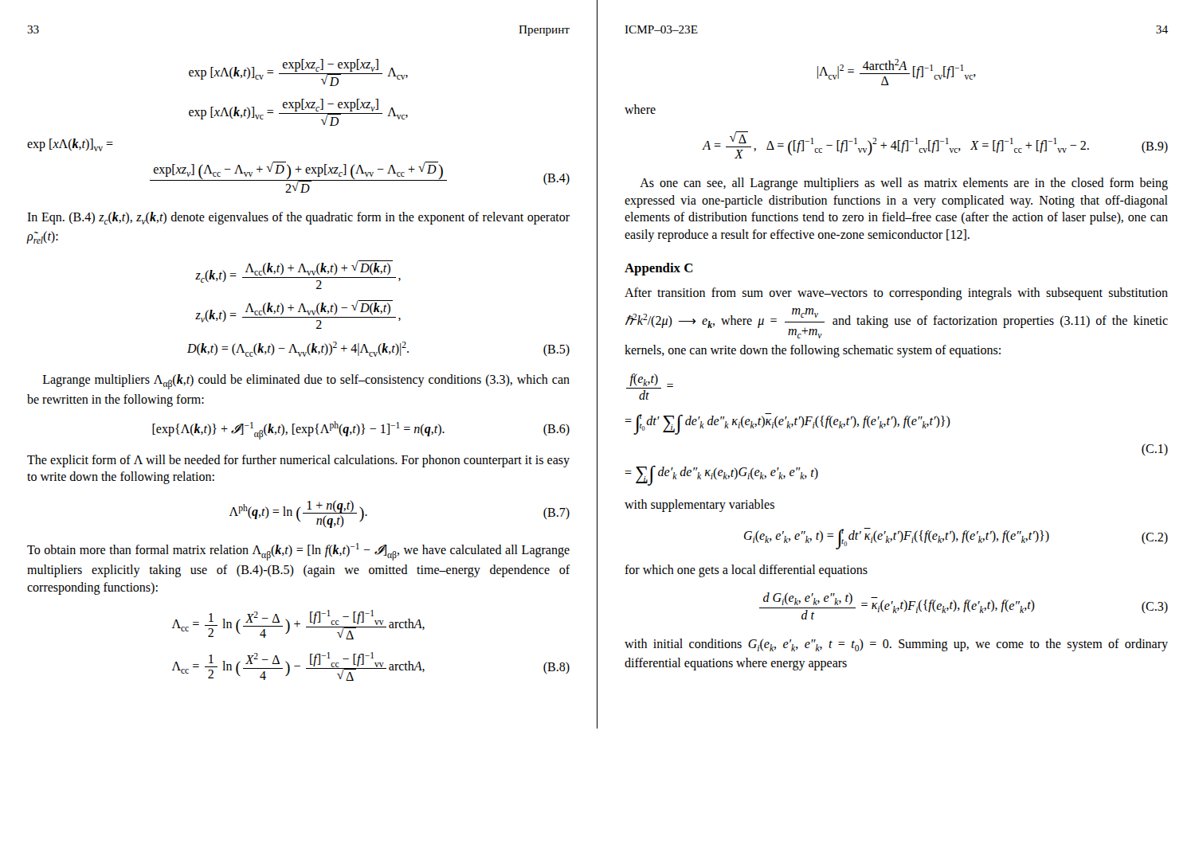33 Препринт
exp [x Λ(k,t)]cv = exp[xzc] − exp[xzv] D Λcv,
exp [x Λ(k,t)]vc = exp[xzc] − exp[xzv] D Λvc,
exp [x Λ(k,t)]vv =
exp[xzv] (Λcc − Λvv + D) + exp[xzc] (Λvv − Λcc + D) 2D (B.4)
In Eqn. (B.4) zc(k,t), zv(k,t) denote eigenvalues of the quadratic form in the exponent of relevant operator ρ̃rel(t):
zc(k,t) = Λcc(k,t) + Λvv(k,t) + D(k,t) 2,
zv(k,t) = Λcc(k,t) + Λvv(k,t) − D(k,t) 2,
D(k,t) = (Λcc(k,t) − Λvv(k,t))2 + 4|Λcv(k,t)|2. (B.5)
Lagrange multipliers Λαβ(k,t) could be eliminated due to self–consistency conditions (3.3), which can be rewritten in the following form:
[exp{Λ(k,t)} + 𝓘]−1αβ(k,t), [exp{Λph(q,t)} − 1]−1 = n(q,t). (B.6)
The explicit form of Λ will be needed for further numerical calculations. For phonon counterpart it is easy to write down the following relation:
Λph(q,t) = ln (1 + n(q,t) n(q,t)). (B.7)
To obtain more than formal matrix relation Λαβ(k,t) = [ln f(k,t)−1 − 𝓘]αβ, we have calculated all Lagrange multipliers explicitly taking use of (B.4)-(B.5) (again we omitted time–energy dependence of corresponding functions):
Λcc = 12 ln (X2 − Δ 4) + [f]−1cc − [f]−1vv ΔarcthA,
Λcc = 12 ln (X2 − Δ 4) − [f]−1cc − [f]−1vv ΔarcthA, (B.8)
ICMP–03–23E 34
|Λcv|2 = 4arcth2A Δ[f]−1cv[f]−1vc,
where
A = ΔX, Δ = ([f]−1cc − [f]−1vv)2 + 4[f]−1cv[f]−1vc, X = [f]−1cc + [f]−1vv − 2. (B.9)
As one can see, all Lagrange multipliers as well as matrix elements are in the closed form being expressed via one-particle distribution functions in a very complicated way. Noting that off-diagonal elements of distribution functions tend to zero in field–free case (after the action of laser pulse), one can easily reproduce a result for effective one-zone semiconductor [12].
Appendix C
After transition from sum over wave–vectors to corresponding integrals with subsequent substitution ℏ2k2/(2μ) ⟶ ek, where μ = mcmv mc+mv and taking use of factorization properties (3.11) of the kinetic kernels, one can write down the following schematic system of equations:
f(ek,t) dt =
= ∫tt0 dt′ ∑i ∫ de′k de″k κi(ek,t)κi(e′k,t′)Fi({f(ek,t′), f(e′k,t′), f(e″k,t′)})
(C.1)
= ∑i ∫ de′k de″k κi(ek,t)Gi(ek, e′k, e″k, t)
with supplementary variables
Gi(ek, e′k, e″k, t) = ∫tt0 dt′ κi(e′k,t′)Fi({f(ek,t′), f(e′k,t′), f(e″k,t′)}) (C.2)
for which one gets a local differential equations
d Gi(ek, e′k, e″k, t) d t = κi(e′k,t)Fi({f(ek,t), f(e′k,t), f(e″k,t) (C.3)
with initial conditions Gi(ek, e′k, e″k, t = t0) = 0. Summing up, we come to the system of ordinary differential equations where energy appears